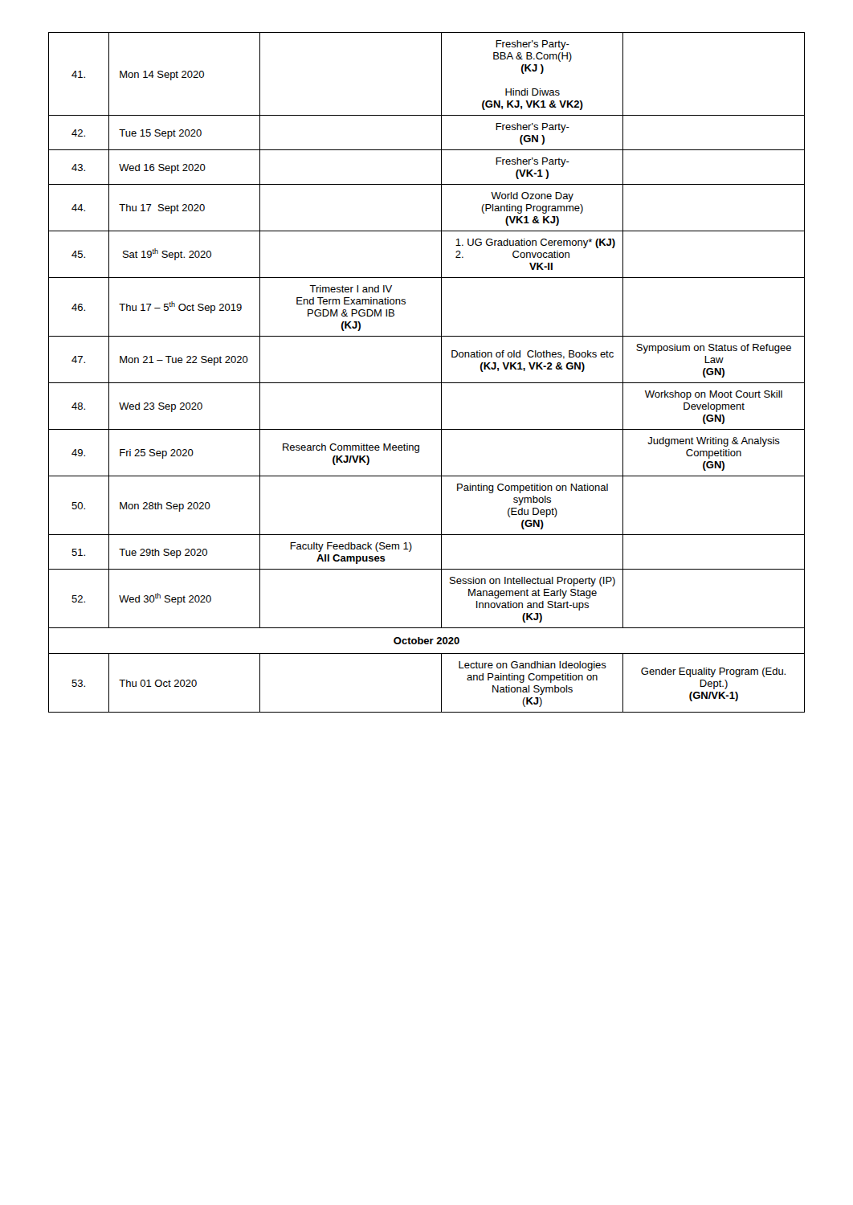| 41. | Mon 14 Sept 2020 | | Fresher's Party- BBA & B.Com(H) (KJ ) Hindi Diwas (GN, KJ, VK1 & VK2) | |
| 42. | Tue 15 Sept 2020 | | Fresher's Party- (GN ) | |
| 43. | Wed 16 Sept 2020 | | Fresher's Party- (VK-1 ) | |
| 44. | Thu 17 Sept 2020 | | World Ozone Day (Planting Programme) (VK1 & KJ) | |
| 45. | Sat 19 th Sept. 2020 | | UG Graduation Ceremony* (KJ) Convocation VK-II | |
| 46. | Thu 17 – 5 th Oct Sep 2019 | Trimester I and IV End Term Examinations PGDM & PGDM IB (KJ) | | |
| 47. | Mon 21 – Tue 22 Sept 2020 | | Donation of old Clothes, Books etc (KJ, VK1, VK-2 & GN) | Symposium on Status of Refugee Law (GN) |
| 48. | Wed 23 Sep 2020 | | | Workshop on Moot Court Skill Development (GN) |
| 49. | Fri 25 Sep 2020 | Research Committee Meeting (KJ/VK) | | Judgment Writing & Analysis Competition (GN) |
| 50. | Mon 28th Sep 2020 | | Painting Competition on National symbols (Edu Dept) (GN) | |
| 51. | Tue 29th Sep 2020 | Faculty Feedback (Sem 1) All Campuses | | |
| 52. | Wed 30 th Sept 2020 | | Session on Intellectual Property (IP) Management at Early Stage Innovation and Start-ups (KJ) | |
| October 2020 |
| 53. | Thu 01 Oct 2020 | | Lecture on Gandhian Ideologies and Painting Competition on National Symbols ( KJ ) | Gender Equality Program (Edu. Dept.) (GN/VK-1) |